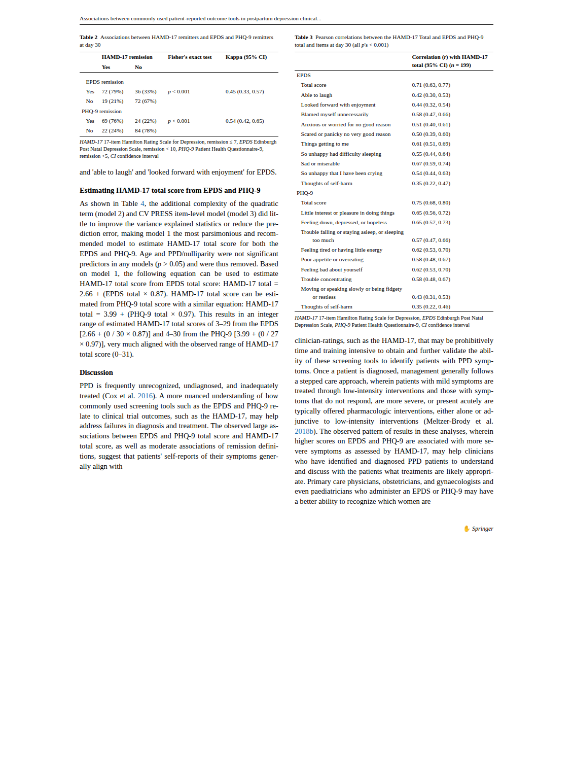Associations between commonly used patient-reported outcome tools in postpartum depression clinical...
Table 2 Associations between HAMD-17 remitters and EPDS and PHQ-9 remitters at day 30
| | HAMD-17 remission | Fisher's exact test | Kappa (95% CI) |
| --- | --- | --- | --- |
| | Yes | No | | |
| EPDS remission |
| Yes | 72 (79%) | 36 (33%) | p < 0.001 | 0.45 (0.33, 0.57) |
| No | 19 (21%) | 72 (67%) | | |
| PHQ-9 remission |
| Yes | 69 (76%) | 24 (22%) | p < 0.001 | 0.54 (0.42, 0.65) |
| No | 22 (24%) | 84 (78%) | | |
HAMD-17 17-item Hamilton Rating Scale for Depression, remission ≤ 7, EPDS Edinburgh Post Natal Depression Scale, remission < 10, PHQ-9 Patient Health Questionnaire-9, remission <5, CI confidence interval
and 'able to laugh' and 'looked forward with enjoyment' for EPDS.
Estimating HAMD-17 total score from EPDS and PHQ-9
As shown in Table 4, the additional complexity of the quadratic term (model 2) and CV PRESS item-level model (model 3) did little to improve the variance explained statistics or reduce the prediction error, making model 1 the most parsimonious and recommended model to estimate HAMD-17 total score for both the EPDS and PHQ-9. Age and PPD/nulliparity were not significant predictors in any models (p > 0.05) and were thus removed. Based on model 1, the following equation can be used to estimate HAMD-17 total score from EPDS total score: HAMD-17 total = 2.66 + (EPDS total × 0.87). HAMD-17 total score can be estimated from PHQ-9 total score with a similar equation: HAMD-17 total = 3.99 + (PHQ-9 total × 0.97). This results in an integer range of estimated HAMD-17 total scores of 3–29 from the EPDS [2.66 + (0 / 30 × 0.87)] and 4–30 from the PHQ-9 [3.99 + (0 / 27 × 0.97)], very much aligned with the observed range of HAMD-17 total score (0–31).
Discussion
PPD is frequently unrecognized, undiagnosed, and inadequately treated (Cox et al. 2016). A more nuanced understanding of how commonly used screening tools such as the EPDS and PHQ-9 relate to clinical trial outcomes, such as the HAMD-17, may help address failures in diagnosis and treatment. The observed large associations between EPDS and PHQ-9 total score and HAMD-17 total score, as well as moderate associations of remission definitions, suggest that patients' self-reports of their symptoms generally align with
Table 3 Pearson correlations between the HAMD-17 Total and EPDS and PHQ-9 total and items at day 30 (all p 's < 0.001)
| | Correlation ( r ) with HAMD-17 total (95% CI) ( n = 199) |
| --- | --- |
| EPDS | |
| Total score | 0.71 (0.63, 0.77) |
| Able to laugh | 0.42 (0.30, 0.53) |
| Looked forward with enjoyment | 0.44 (0.32, 0.54) |
| Blamed myself unnecessarily | 0.58 (0.47, 0.66) |
| Anxious or worried for no good reason | 0.51 (0.40, 0.61) |
| Scared or panicky no very good reason | 0.50 (0.39, 0.60) |
| Things getting to me | 0.61 (0.51, 0.69) |
| So unhappy had difficulty sleeping | 0.55 (0.44, 0.64) |
| Sad or miserable | 0.67 (0.59, 0.74) |
| So unhappy that I have been crying | 0.54 (0.44, 0.63) |
| Thoughts of self-harm | 0.35 (0.22, 0.47) |
| PHQ-9 | |
| Total score | 0.75 (0.68, 0.80) |
| Little interest or pleasure in doing things | 0.65 (0.56, 0.72) |
| Feeling down, depressed, or hopeless | 0.65 (0.57, 0.73) |
| Trouble falling or staying asleep, or sleeping too much | 0.57 (0.47, 0.66) |
| Feeling tired or having little energy | 0.62 (0.53, 0.70) |
| Poor appetite or overeating | 0.58 (0.48, 0.67) |
| Feeling bad about yourself | 0.62 (0.53, 0.70) |
| Trouble concentrating | 0.58 (0.48, 0.67) |
| Moving or speaking slowly or being fidgety or restless | 0.43 (0.31, 0.53) |
| Thoughts of self-harm | 0.35 (0.22, 0.46) |
HAMD-17 17-item Hamilton Rating Scale for Depression, EPDS Edinburgh Post Natal Depression Scale, PHQ-9 Patient Health Questionnaire-9, CI confidence interval
clinician-ratings, such as the HAMD-17, that may be prohibitively time and training intensive to obtain and further validate the ability of these screening tools to identify patients with PPD symptoms. Once a patient is diagnosed, management generally follows a stepped care approach, wherein patients with mild symptoms are treated through low-intensity interventions and those with symptoms that do not respond, are more severe, or present acutely are typically offered pharmacologic interventions, either alone or adjunctive to low-intensity interventions (Meltzer-Brody et al. 2018b). The observed pattern of results in these analyses, wherein higher scores on EPDS and PHQ-9 are associated with more severe symptoms as assessed by HAMD-17, may help clinicians who have identified and diagnosed PPD patients to understand and discuss with the patients what treatments are likely appropriate. Primary care physicians, obstetricians, and gynaecologists and even paediatricians who administer an EPDS or PHQ-9 may have a better ability to recognize which women are
✋ Springer